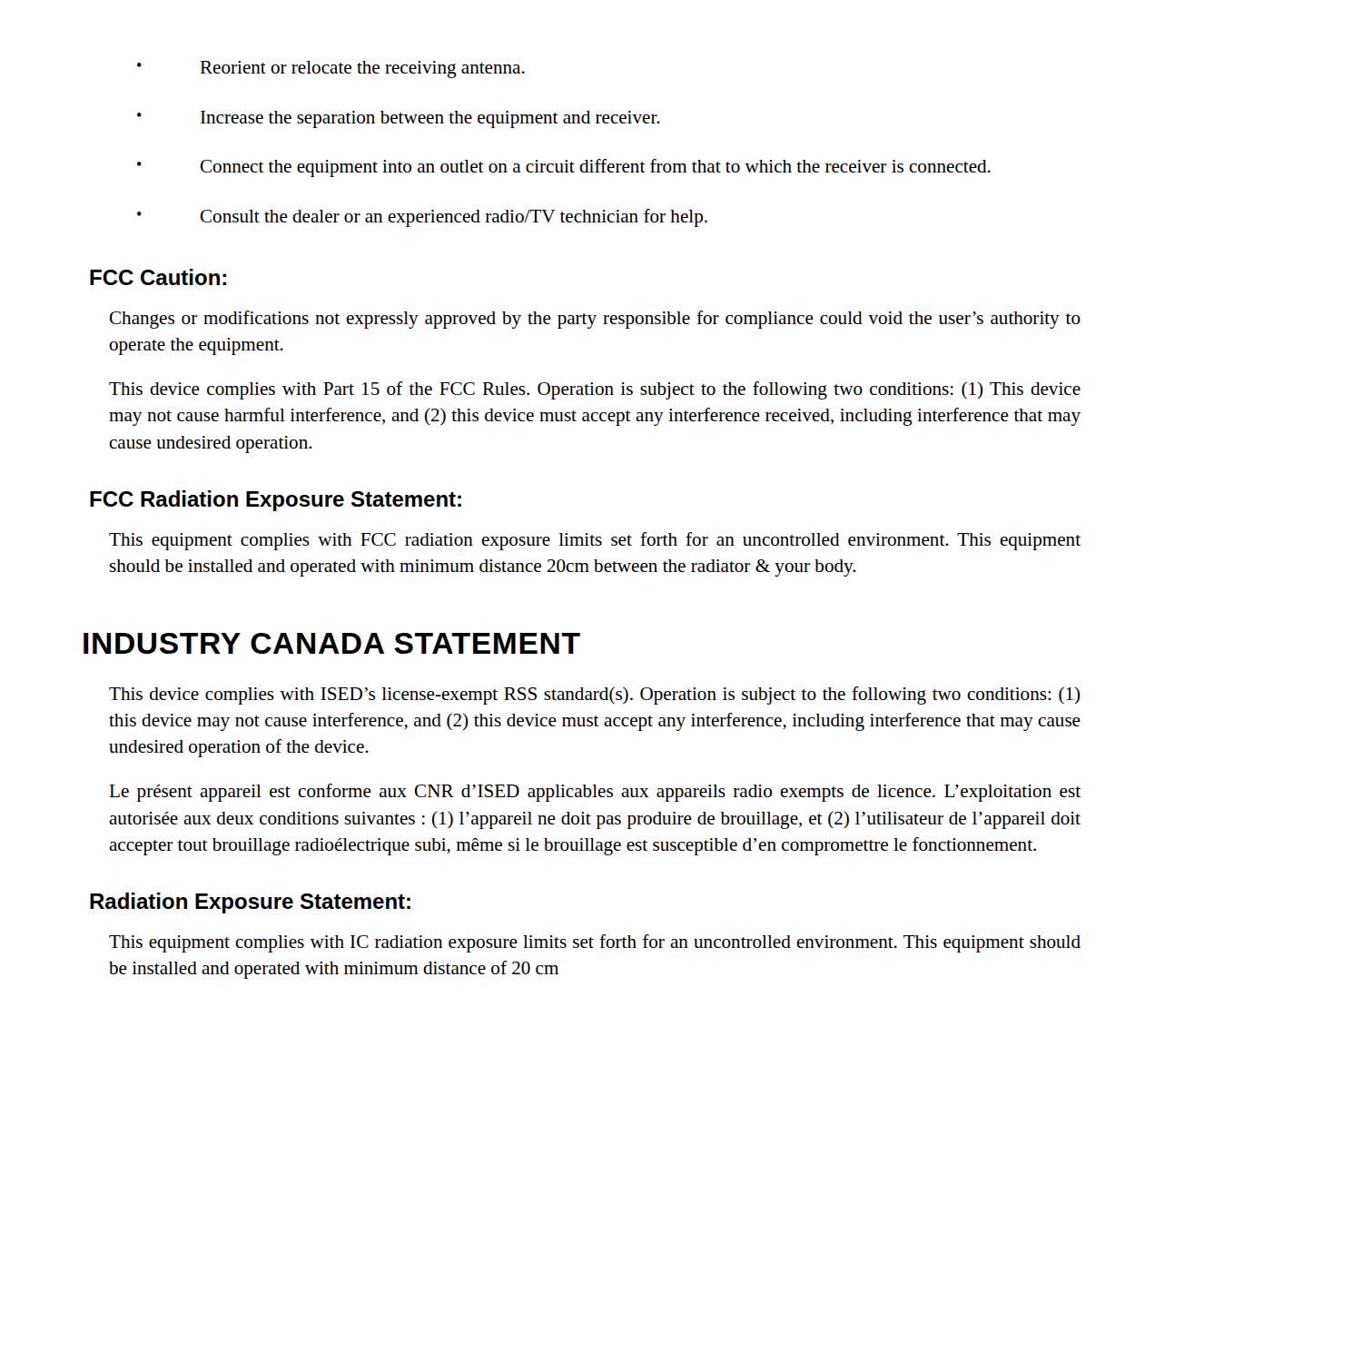Reorient or relocate the receiving antenna.
Increase the separation between the equipment and receiver.
Connect the equipment into an outlet on a circuit different from that to which the receiver is connected.
Consult the dealer or an experienced radio/TV technician for help.
FCC Caution:
Changes or modifications not expressly approved by the party responsible for compliance could void the user’s authority to operate the equipment.
This device complies with Part 15 of the FCC Rules. Operation is subject to the following two conditions: (1) This device may not cause harmful interference, and (2) this device must accept any interference received, including interference that may cause undesired operation.
FCC Radiation Exposure Statement:
This equipment complies with FCC radiation exposure limits set forth for an uncontrolled environment. This equipment should be installed and operated with minimum distance 20cm between the radiator & your body.
INDUSTRY CANADA STATEMENT
This device complies with ISED’s license-exempt RSS standard(s). Operation is subject to the following two conditions: (1) this device may not cause interference, and (2) this device must accept any interference, including interference that may cause undesired operation of the device.
Le présent appareil est conforme aux CNR d’ISED applicables aux appareils radio exempts de licence. L’exploitation est autorisée aux deux conditions suivantes : (1) l’appareil ne doit pas produire de brouillage, et (2) l’utilisateur de l’appareil doit accepter tout brouillage radioélectrique subi, même si le brouillage est susceptible d’en compromettre le fonctionnement.
Radiation Exposure Statement:
This equipment complies with IC radiation exposure limits set forth for an uncontrolled environment. This equipment should be installed and operated with minimum distance of 20 cm